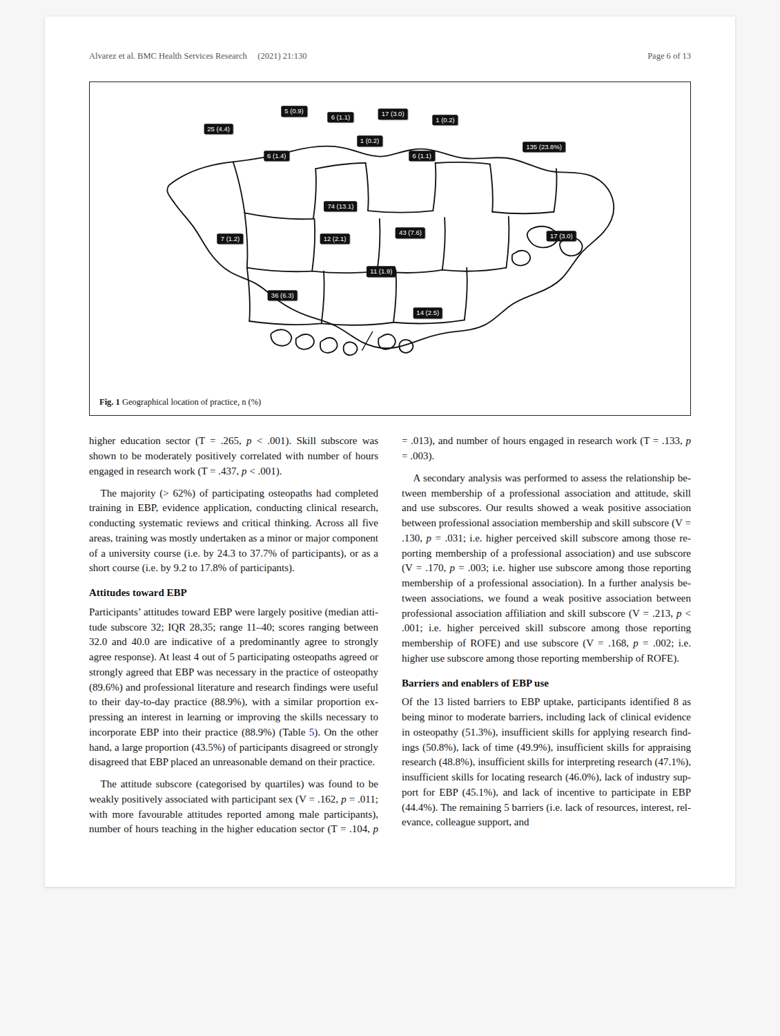Alvarez et al. BMC Health Services Research (2021) 21:130
Page 6 of 13
25 (4.4) 5 (0.9) 6 (1.1) 17 (3.0) 1 (0.2) 1 (0.2) 6 (1.4) 6 (1.1) 135 (23.8%) 74 (13.1) 7 (1.2) 12 (2.1) 43 (7.6) 17 (3.0) 11 (1.9) 36 (6.3) 14 (2.5)
Fig. 1 Geographical location of practice, n (%)
higher education sector (T = .265, p < .001). Skill subscore was shown to be moderately positively correlated with number of hours engaged in research work (T = .437, p < .001).
The majority (> 62%) of participating osteopaths had completed training in EBP, evidence application, conducting clinical research, conducting systematic reviews and critical thinking. Across all five areas, training was mostly undertaken as a minor or major component of a university course (i.e. by 24.3 to 37.7% of participants), or as a short course (i.e. by 9.2 to 17.8% of participants).
Attitudes toward EBP
Participants’ attitudes toward EBP were largely positive (median attitude subscore 32; IQR 28,35; range 11–40; scores ranging between 32.0 and 40.0 are indicative of a predominantly agree to strongly agree response). At least 4 out of 5 participating osteopaths agreed or strongly agreed that EBP was necessary in the practice of osteopathy (89.6%) and professional literature and research findings were useful to their day-to-day practice (88.9%), with a similar proportion expressing an interest in learning or improving the skills necessary to incorporate EBP into their practice (88.9%) (Table 5). On the other hand, a large proportion (43.5%) of participants disagreed or strongly disagreed that EBP placed an unreasonable demand on their practice.
The attitude subscore (categorised by quartiles) was found to be weakly positively associated with participant sex (V = .162, p = .011; with more favourable attitudes reported among male participants), number of hours teaching in the higher education sector (T = .104, p = .013), and number of hours engaged in research work (T = .133, p = .003).
A secondary analysis was performed to assess the relationship between membership of a professional association and attitude, skill and use subscores. Our results showed a weak positive association between professional association membership and skill subscore (V = .130, p = .031; i.e. higher perceived skill subscore among those reporting membership of a professional association) and use subscore (V = .170, p = .003; i.e. higher use subscore among those reporting membership of a professional association). In a further analysis between associations, we found a weak positive association between professional association affiliation and skill subscore (V = .213, p < .001; i.e. higher perceived skill subscore among those reporting membership of ROFE) and use subscore (V = .168, p = .002; i.e. higher use subscore among those reporting membership of ROFE).
Barriers and enablers of EBP use
Of the 13 listed barriers to EBP uptake, participants identified 8 as being minor to moderate barriers, including lack of clinical evidence in osteopathy (51.3%), insufficient skills for applying research findings (50.8%), lack of time (49.9%), insufficient skills for appraising research (48.8%), insufficient skills for interpreting research (47.1%), insufficient skills for locating research (46.0%), lack of industry support for EBP (45.1%), and lack of incentive to participate in EBP (44.4%). The remaining 5 barriers (i.e. lack of resources, interest, relevance, colleague support, and